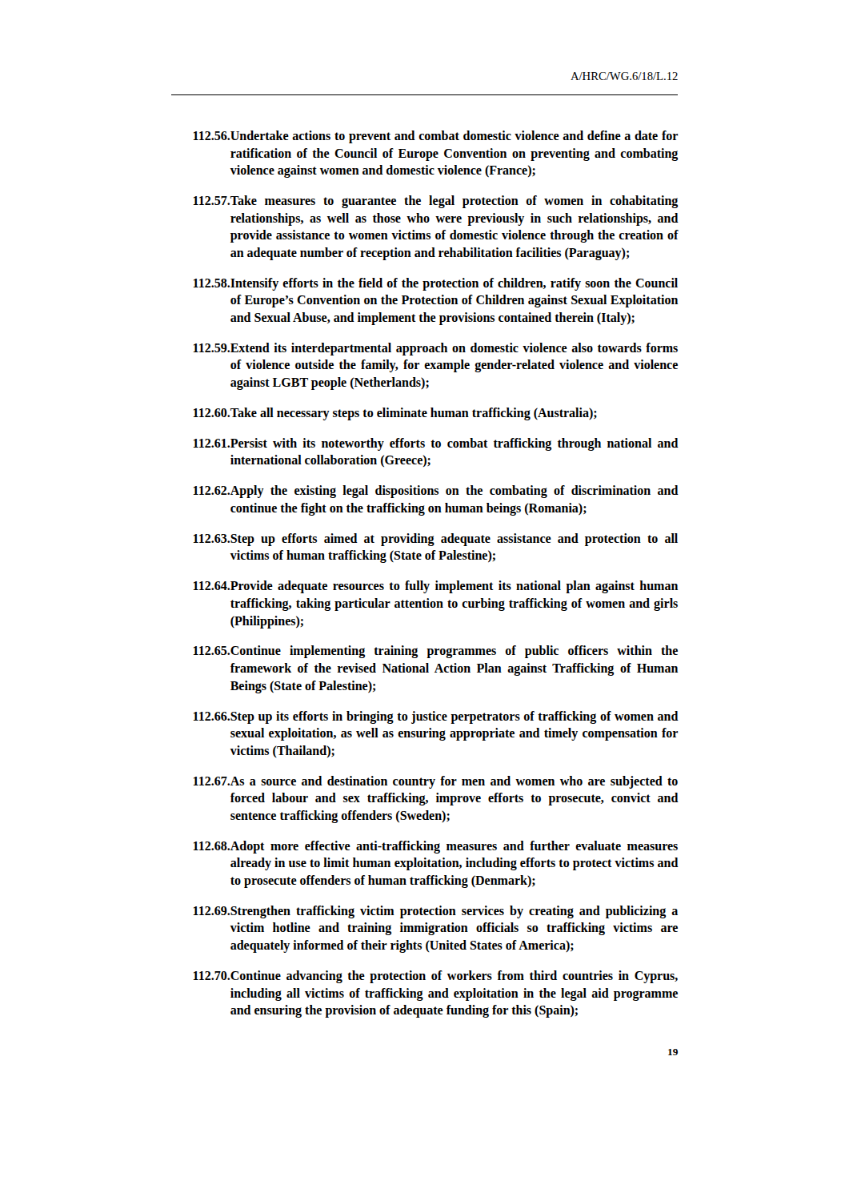A/HRC/WG.6/18/L.12
112.56.
Undertake actions to prevent and combat domestic violence and define a date for ratification of the Council of Europe Convention on preventing and combating violence against women and domestic violence (France);
112.57.
Take measures to guarantee the legal protection of women in cohabitating relationships, as well as those who were previously in such relationships, and provide assistance to women victims of domestic violence through the creation of an adequate number of reception and rehabilitation facilities (Paraguay);
112.58.
Intensify efforts in the field of the protection of children, ratify soon the Council of Europe’s Convention on the Protection of Children against Sexual Exploitation and Sexual Abuse, and implement the provisions contained therein (Italy);
112.59.
Extend its interdepartmental approach on domestic violence also towards forms of violence outside the family, for example gender-related violence and violence against LGBT people (Netherlands);
112.60.
Take all necessary steps to eliminate human trafficking (Australia);
112.61.
Persist with its noteworthy efforts to combat trafficking through national and international collaboration (Greece);
112.62.
Apply the existing legal dispositions on the combating of discrimination and continue the fight on the trafficking on human beings (Romania);
112.63.
Step up efforts aimed at providing adequate assistance and protection to all victims of human trafficking (State of Palestine);
112.64.
Provide adequate resources to fully implement its national plan against human trafficking, taking particular attention to curbing trafficking of women and girls (Philippines);
112.65.
Continue implementing training programmes of public officers within the framework of the revised National Action Plan against Trafficking of Human Beings (State of Palestine);
112.66.
Step up its efforts in bringing to justice perpetrators of trafficking of women and sexual exploitation, as well as ensuring appropriate and timely compensation for victims (Thailand);
112.67.
As a source and destination country for men and women who are subjected to forced labour and sex trafficking, improve efforts to prosecute, convict and sentence trafficking offenders (Sweden);
112.68.
Adopt more effective anti-trafficking measures and further evaluate measures already in use to limit human exploitation, including efforts to protect victims and to prosecute offenders of human trafficking (Denmark);
112.69.
Strengthen trafficking victim protection services by creating and publicizing a victim hotline and training immigration officials so trafficking victims are adequately informed of their rights (United States of America);
112.70.
Continue advancing the protection of workers from third countries in Cyprus, including all victims of trafficking and exploitation in the legal aid programme and ensuring the provision of adequate funding for this (Spain);
19